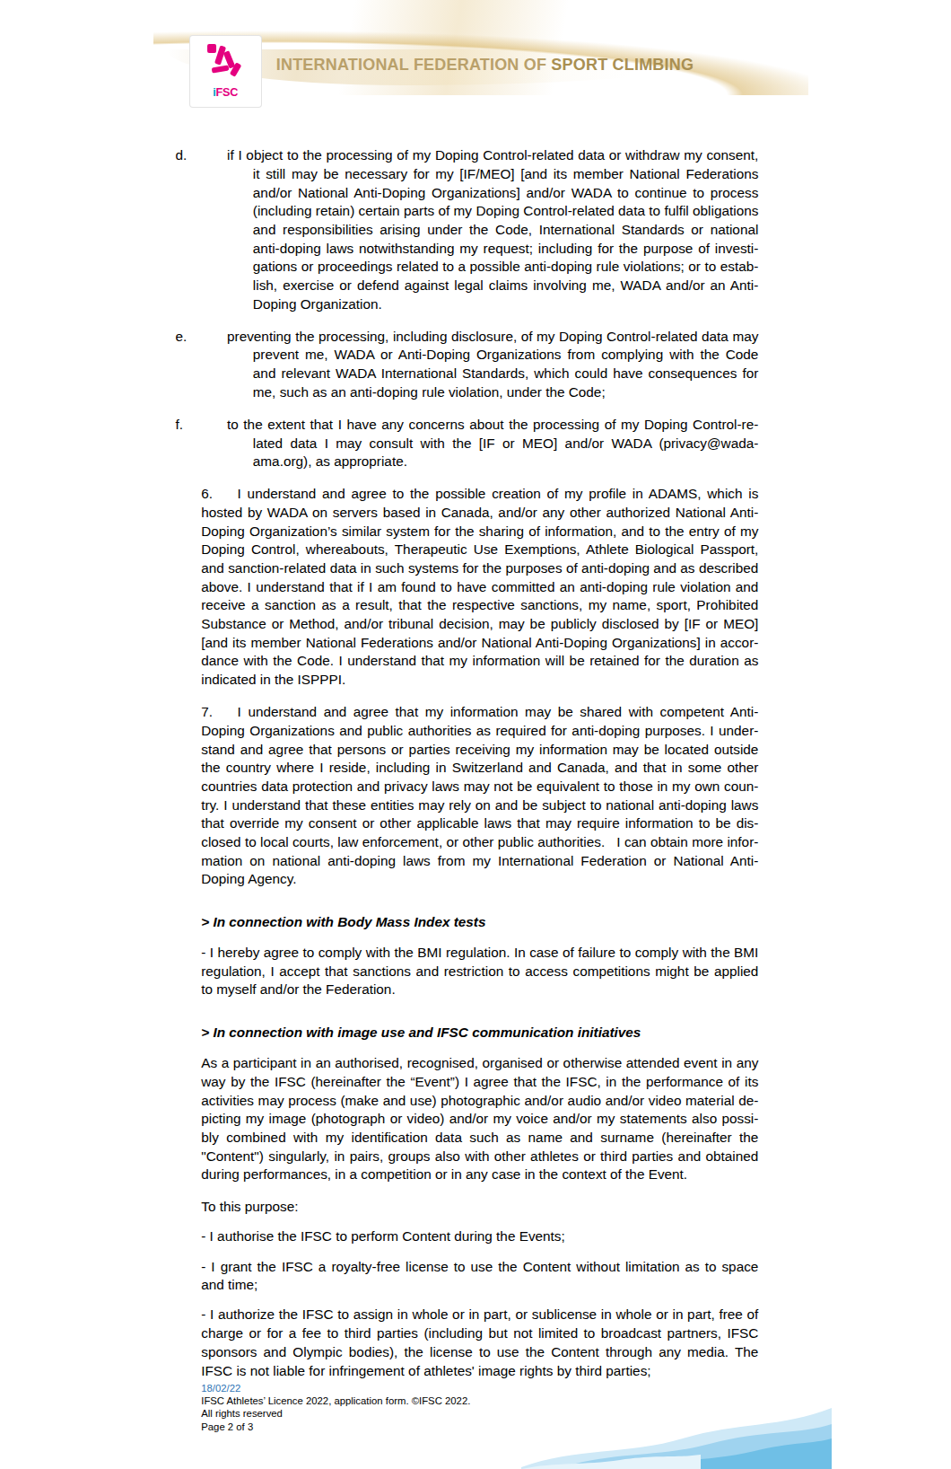i FSC
INTERNATIONAL FEDERATION OF SPORT CLIMBING
d. if I object to the processing of my Doping Control-related data or withdraw my consent, it still may be necessary for my [IF/MEO] [and its member National Federations and/or National Anti-Doping Organizations] and/or WADA to continue to process (including retain) certain parts of my Doping Control-related data to fulfil obligations and responsibilities arising under the Code, International Standards or national anti-doping laws notwithstanding my request; including for the purpose of investigations or proceedings related to a possible anti-doping rule violations; or to establish, exercise or defend against legal claims involving me, WADA and/or an Anti-Doping Organization.
e. preventing the processing, including disclosure, of my Doping Control-related data may prevent me, WADA or Anti-Doping Organizations from complying with the Code and relevant WADA International Standards, which could have consequences for me, such as an anti-doping rule violation, under the Code;
f. to the extent that I have any concerns about the processing of my Doping Control-related data I may consult with the [IF or MEO] and/or WADA (privacy@wada-ama.org), as appropriate.
6. I understand and agree to the possible creation of my profile in ADAMS, which is hosted by WADA on servers based in Canada, and/or any other authorized National Anti-Doping Organization’s similar system for the sharing of information, and to the entry of my Doping Control, whereabouts, Therapeutic Use Exemptions, Athlete Biological Passport, and sanction-related data in such systems for the purposes of anti-doping and as described above. I understand that if I am found to have committed an anti-doping rule violation and receive a sanction as a result, that the respective sanctions, my name, sport, Prohibited Substance or Method, and/or tribunal decision, may be publicly disclosed by [IF or MEO] [and its member National Federations and/or National Anti-Doping Organizations] in accordance with the Code. I understand that my information will be retained for the duration as indicated in the ISPPPI.
7. I understand and agree that my information may be shared with competent Anti-Doping Organizations and public authorities as required for anti-doping purposes. I understand and agree that persons or parties receiving my information may be located outside the country where I reside, including in Switzerland and Canada, and that in some other countries data protection and privacy laws may not be equivalent to those in my own country. I understand that these entities may rely on and be subject to national anti-doping laws that override my consent or other applicable laws that may require information to be disclosed to local courts, law enforcement, or other public authorities. I can obtain more information on national anti-doping laws from my International Federation or National Anti-Doping Agency.
> In connection with Body Mass Index tests
- I hereby agree to comply with the BMI regulation. In case of failure to comply with the BMI regulation, I accept that sanctions and restriction to access competitions might be applied to myself and/or the Federation.
> In connection with image use and IFSC communication initiatives
As a participant in an authorised, recognised, organised or otherwise attended event in any way by the IFSC (hereinafter the “Event”) I agree that the IFSC, in the performance of its activities may process (make and use) photographic and/or audio and/or video material depicting my image (photograph or video) and/or my voice and/or my statements also possibly combined with my identification data such as name and surname (hereinafter the "Content") singularly, in pairs, groups also with other athletes or third parties and obtained during performances, in a competition or in any case in the context of the Event.
To this purpose:
- I authorise the IFSC to perform Content during the Events;
- I grant the IFSC a royalty-free license to use the Content without limitation as to space and time;
- I authorize the IFSC to assign in whole or in part, or sublicense in whole or in part, free of charge or for a fee to third parties (including but not limited to broadcast partners, IFSC sponsors and Olympic bodies), the license to use the Content through any media. The IFSC is not liable for infringement of athletes' image rights by third parties;
18/02/22
IFSC Athletes’ Licence 2022, application form. ©IFSC 2022.
All rights reserved
Page 2 of 3